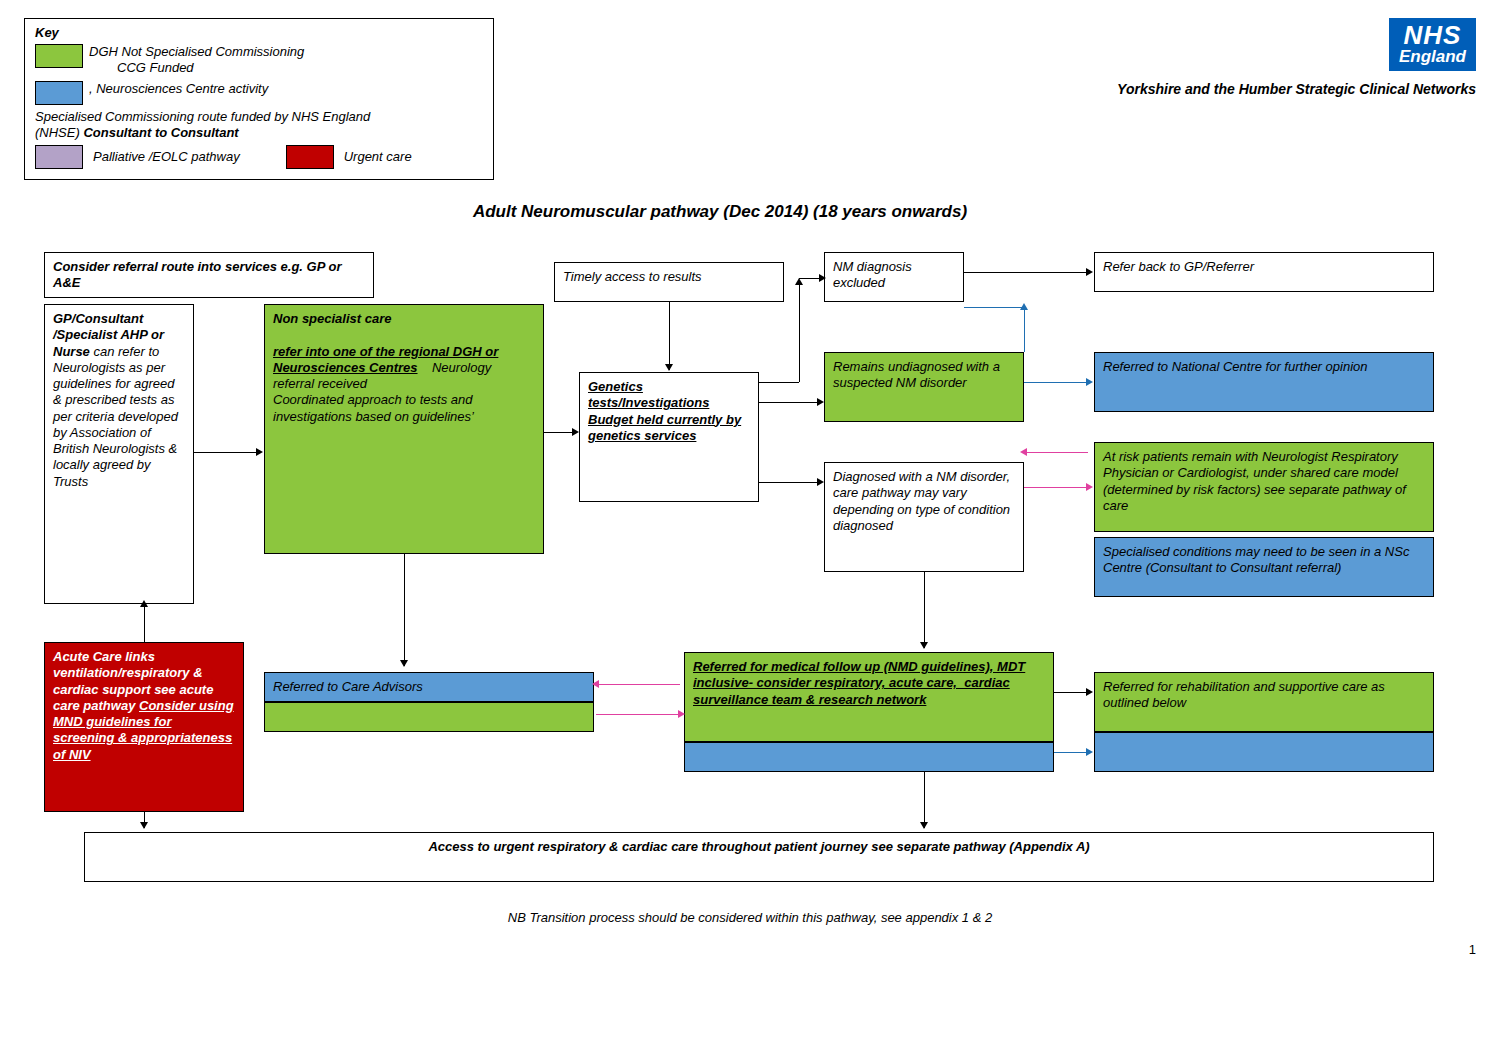NHS England
Yorkshire and the Humber Strategic Clinical Networks
Key
DGH Not Specialised Commissioning CCG Funded
, Neurosciences Centre activity
Specialised Commissioning route funded by NHS England
(NHSE) Consultant to Consultant
Palliative /EOLC pathway
Urgent care
Adult Neuromuscular pathway (Dec 2014) (18 years onwards)
Consider referral route into services e.g. GP or A&E
GP/Consultant /Specialist AHP or Nurse can refer to Neurologists as per guidelines for agreed & prescribed tests as per criteria developed by Association of British Neurologists & locally agreed by Trusts
Non specialist care
refer into one of the regional DGH or Neurosciences Centres Neurology referral received
Coordinated approach to tests and investigations based on guidelines’
Timely access to results
Genetics tests/Investigations Budget held currently by genetics services
NM diagnosis excluded
Refer back to GP/Referrer
Remains undiagnosed with a suspected NM disorder
Diagnosed with a NM disorder, care pathway may vary depending on type of condition diagnosed
Referred to National Centre for further opinion
At risk patients remain with Neurologist Respiratory Physician or Cardiologist, under shared care model (determined by risk factors) see separate pathway of care
Specialised conditions may need to be seen in a NSc Centre (Consultant to Consultant referral)
Acute Care links ventilation/respiratory & cardiac support see acute care pathway Consider using MND guidelines for screening & appropriateness of NIV
Referred to Care Advisors
Referred for medical follow up (NMD guidelines), MDT inclusive- consider respiratory, acute care, cardiac surveillance team & research network
Referred for rehabilitation and supportive care as outlined below
Access to urgent respiratory & cardiac care throughout patient journey see separate pathway (Appendix A)
NB Transition process should be considered within this pathway, see appendix 1 & 2
1